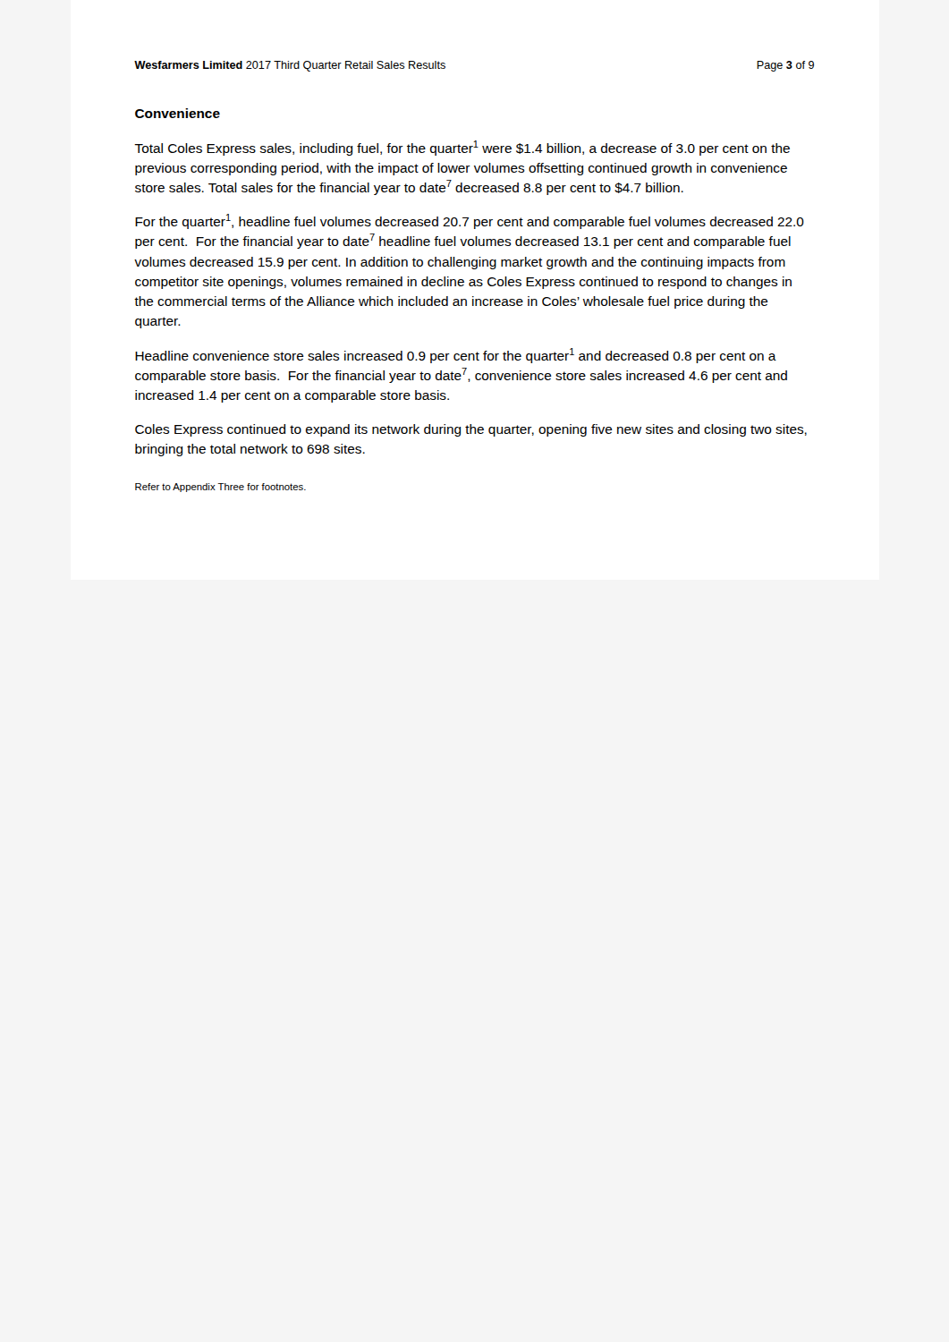Wesfarmers Limited 2017 Third Quarter Retail Sales Results
Page 3 of 9
Convenience
Total Coles Express sales, including fuel, for the quarter1 were $1.4 billion, a decrease of 3.0 per cent on the previous corresponding period, with the impact of lower volumes offsetting continued growth in convenience store sales. Total sales for the financial year to date7 decreased 8.8 per cent to $4.7 billion.
For the quarter1, headline fuel volumes decreased 20.7 per cent and comparable fuel volumes decreased 22.0 per cent. For the financial year to date7 headline fuel volumes decreased 13.1 per cent and comparable fuel volumes decreased 15.9 per cent. In addition to challenging market growth and the continuing impacts from competitor site openings, volumes remained in decline as Coles Express continued to respond to changes in the commercial terms of the Alliance which included an increase in Coles’ wholesale fuel price during the quarter.
Headline convenience store sales increased 0.9 per cent for the quarter1 and decreased 0.8 per cent on a comparable store basis. For the financial year to date7, convenience store sales increased 4.6 per cent and increased 1.4 per cent on a comparable store basis.
Coles Express continued to expand its network during the quarter, opening five new sites and closing two sites, bringing the total network to 698 sites.
Refer to Appendix Three for footnotes.